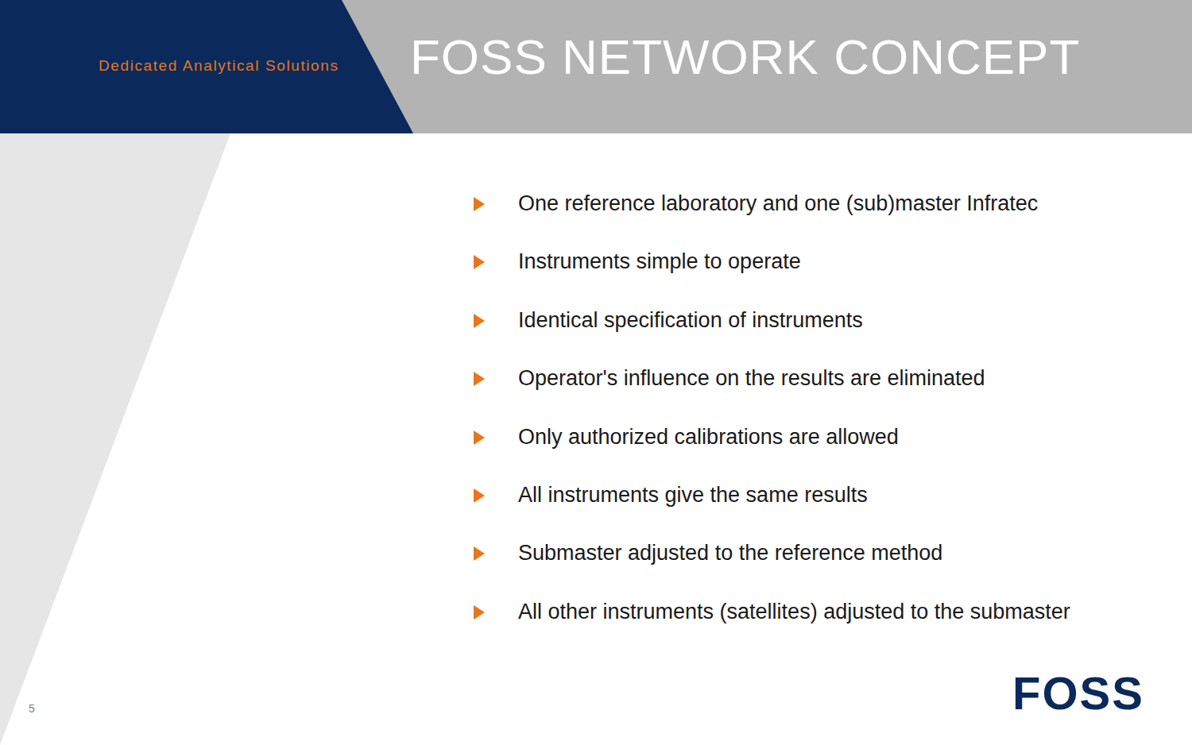Dedicated Analytical Solutions
FOSS NETWORK CONCEPT
One reference laboratory and one (sub)master Infratec
Instruments simple to operate
Identical specification of instruments
Operator's influence on the results are eliminated
Only authorized calibrations are allowed
All instruments give the same results
Submaster adjusted to the reference method
All other instruments (satellites) adjusted to the submaster
5
FOSS